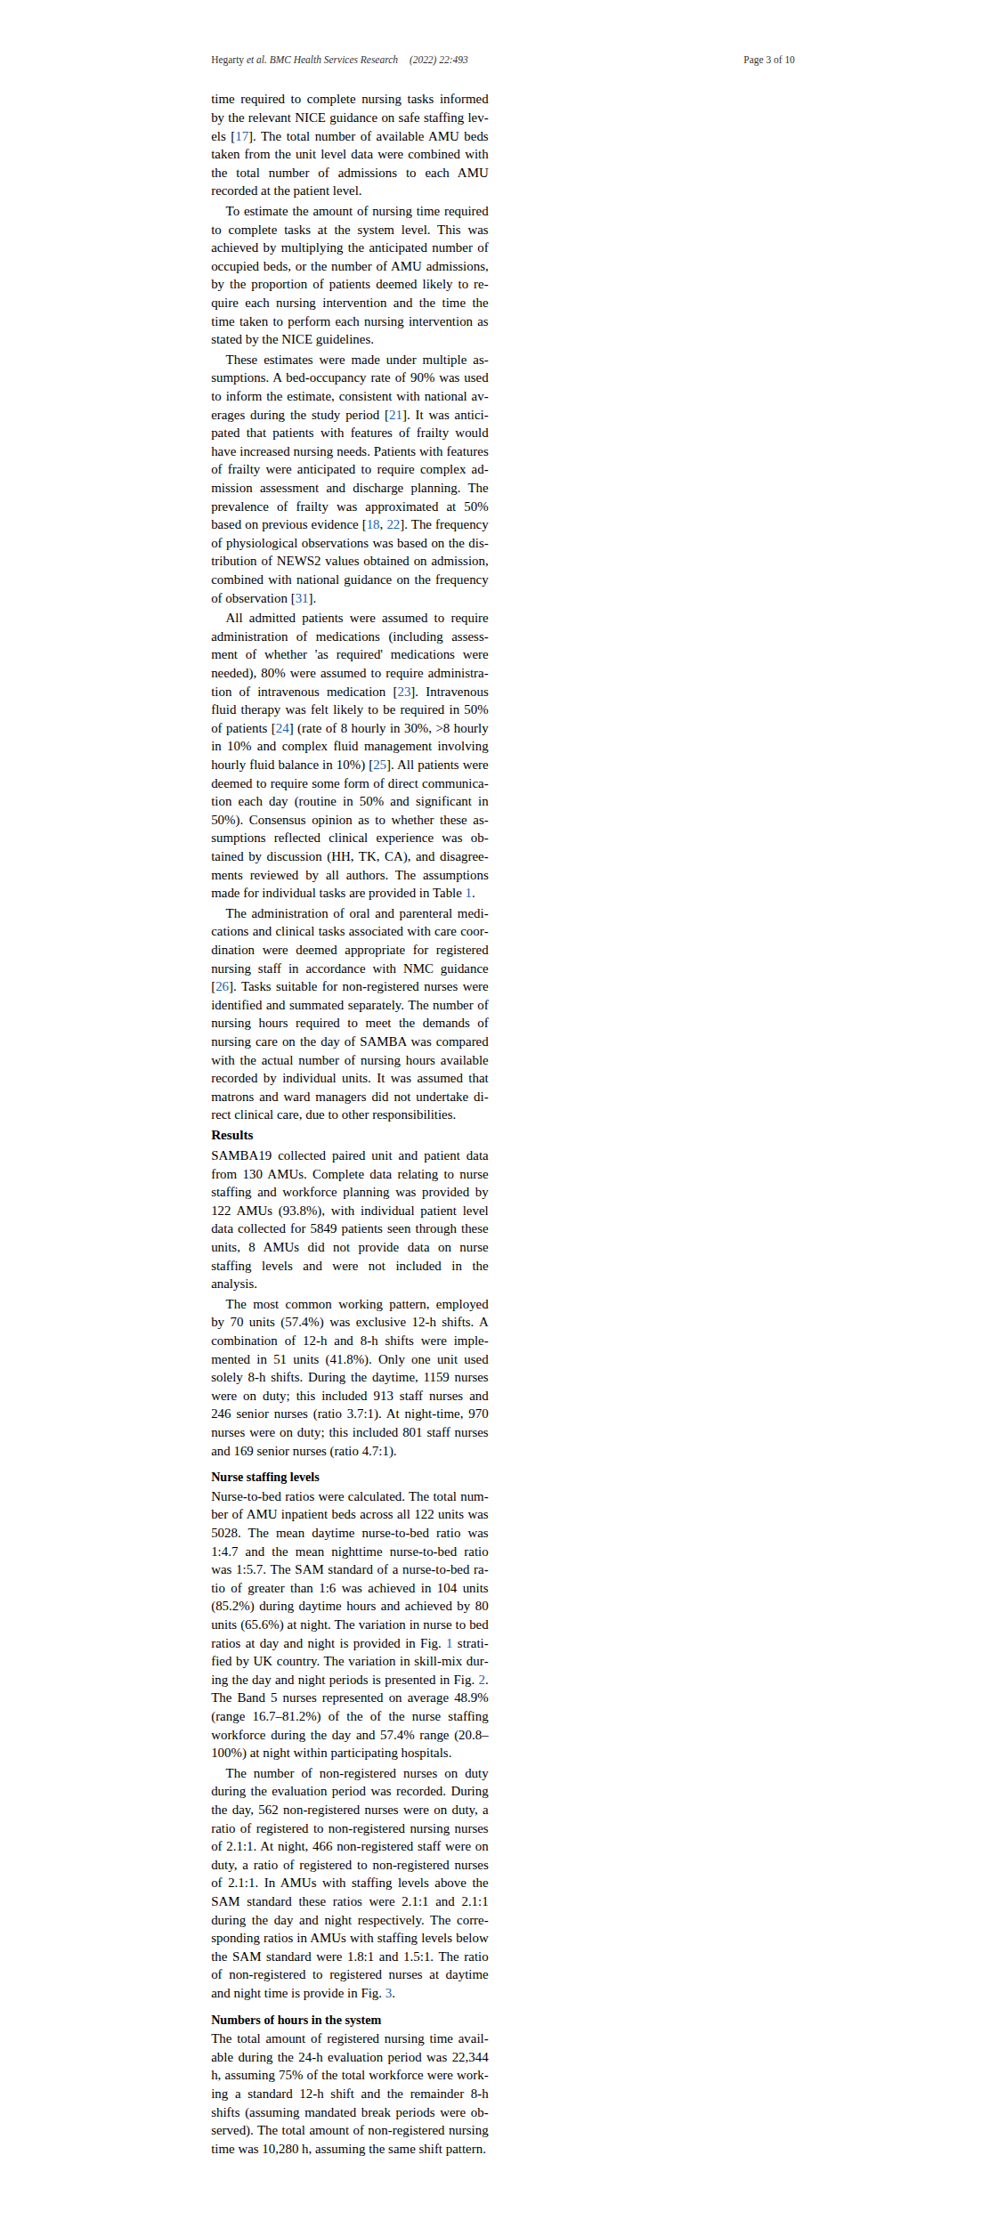Hegarty et al. BMC Health Services Research (2022) 22:493
Page 3 of 10
time required to complete nursing tasks informed by the relevant NICE guidance on safe staffing levels [17]. The total number of available AMU beds taken from the unit level data were combined with the total number of admissions to each AMU recorded at the patient level.
To estimate the amount of nursing time required to complete tasks at the system level. This was achieved by multiplying the anticipated number of occupied beds, or the number of AMU admissions, by the proportion of patients deemed likely to require each nursing intervention and the time the time taken to perform each nursing intervention as stated by the NICE guidelines.
These estimates were made under multiple assumptions. A bed-occupancy rate of 90% was used to inform the estimate, consistent with national averages during the study period [21]. It was anticipated that patients with features of frailty would have increased nursing needs. Patients with features of frailty were anticipated to require complex admission assessment and discharge planning. The prevalence of frailty was approximated at 50% based on previous evidence [18, 22]. The frequency of physiological observations was based on the distribution of NEWS2 values obtained on admission, combined with national guidance on the frequency of observation [31].
All admitted patients were assumed to require administration of medications (including assessment of whether 'as required' medications were needed), 80% were assumed to require administration of intravenous medication [23]. Intravenous fluid therapy was felt likely to be required in 50% of patients [24] (rate of 8 hourly in 30%, >8 hourly in 10% and complex fluid management involving hourly fluid balance in 10%) [25]. All patients were deemed to require some form of direct communication each day (routine in 50% and significant in 50%). Consensus opinion as to whether these assumptions reflected clinical experience was obtained by discussion (HH, TK, CA), and disagreements reviewed by all authors. The assumptions made for individual tasks are provided in Table 1.
The administration of oral and parenteral medications and clinical tasks associated with care coordination were deemed appropriate for registered nursing staff in accordance with NMC guidance [26]. Tasks suitable for non-registered nurses were identified and summated separately. The number of nursing hours required to meet the demands of nursing care on the day of SAMBA was compared with the actual number of nursing hours available recorded by individual units. It was assumed that matrons and ward managers did not undertake direct clinical care, due to other responsibilities.
Results
SAMBA19 collected paired unit and patient data from 130 AMUs. Complete data relating to nurse staffing and workforce planning was provided by 122 AMUs (93.8%), with individual patient level data collected for 5849 patients seen through these units, 8 AMUs did not provide data on nurse staffing levels and were not included in the analysis.
The most common working pattern, employed by 70 units (57.4%) was exclusive 12-h shifts. A combination of 12-h and 8-h shifts were implemented in 51 units (41.8%). Only one unit used solely 8-h shifts. During the daytime, 1159 nurses were on duty; this included 913 staff nurses and 246 senior nurses (ratio 3.7:1). At night-time, 970 nurses were on duty; this included 801 staff nurses and 169 senior nurses (ratio 4.7:1).
Nurse staffing levels
Nurse-to-bed ratios were calculated. The total number of AMU inpatient beds across all 122 units was 5028. The mean daytime nurse-to-bed ratio was 1:4.7 and the mean nighttime nurse-to-bed ratio was 1:5.7. The SAM standard of a nurse-to-bed ratio of greater than 1:6 was achieved in 104 units (85.2%) during daytime hours and achieved by 80 units (65.6%) at night. The variation in nurse to bed ratios at day and night is provided in Fig. 1 stratified by UK country. The variation in skill-mix during the day and night periods is presented in Fig. 2. The Band 5 nurses represented on average 48.9% (range 16.7–81.2%) of the of the nurse staffing workforce during the day and 57.4% range (20.8–100%) at night within participating hospitals.
The number of non-registered nurses on duty during the evaluation period was recorded. During the day, 562 non-registered nurses were on duty, a ratio of registered to non-registered nursing nurses of 2.1:1. At night, 466 non-registered staff were on duty, a ratio of registered to non-registered nurses of 2.1:1. In AMUs with staffing levels above the SAM standard these ratios were 2.1:1 and 2.1:1 during the day and night respectively. The corresponding ratios in AMUs with staffing levels below the SAM standard were 1.8:1 and 1.5:1. The ratio of non-registered to registered nurses at daytime and night time is provide in Fig. 3.
Numbers of hours in the system
The total amount of registered nursing time available during the 24-h evaluation period was 22,344 h, assuming 75% of the total workforce were working a standard 12-h shift and the remainder 8-h shifts (assuming mandated break periods were observed). The total amount of non-registered nursing time was 10,280 h, assuming the same shift pattern.